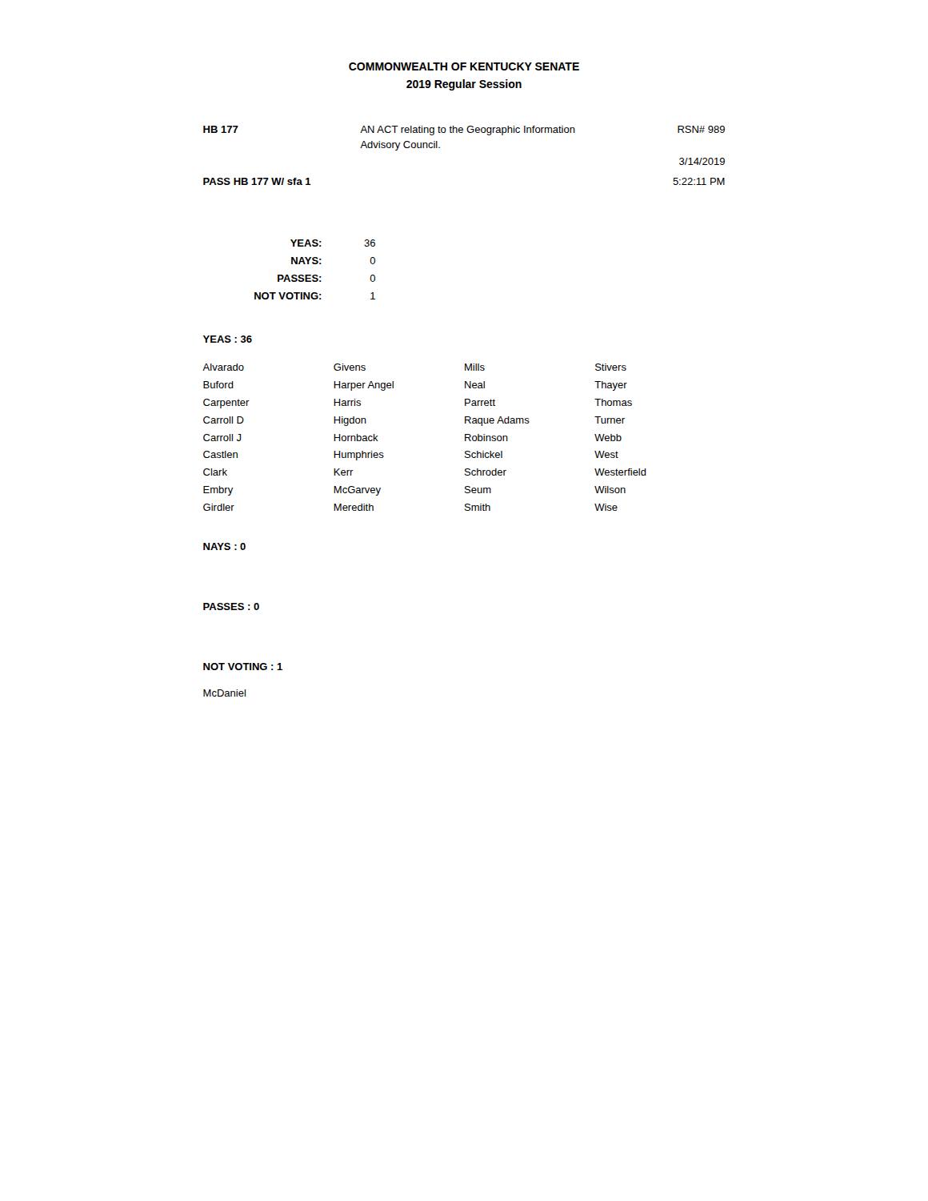COMMONWEALTH OF KENTUCKY SENATE
2019 Regular Session
HB 177
AN ACT relating to the Geographic Information Advisory Council.
RSN# 989
3/14/2019
PASS HB 177 W/ sfa 1
5:22:11 PM
| YEAS: | 36 |
| NAYS: | 0 |
| PASSES: | 0 |
| NOT VOTING: | 1 |
YEAS : 36
| Alvarado | Givens | Mills | Stivers |
| Buford | Harper Angel | Neal | Thayer |
| Carpenter | Harris | Parrett | Thomas |
| Carroll D | Higdon | Raque Adams | Turner |
| Carroll J | Hornback | Robinson | Webb |
| Castlen | Humphries | Schickel | West |
| Clark | Kerr | Schroder | Westerfield |
| Embry | McGarvey | Seum | Wilson |
| Girdler | Meredith | Smith | Wise |
NAYS : 0
PASSES : 0
NOT VOTING : 1
McDaniel